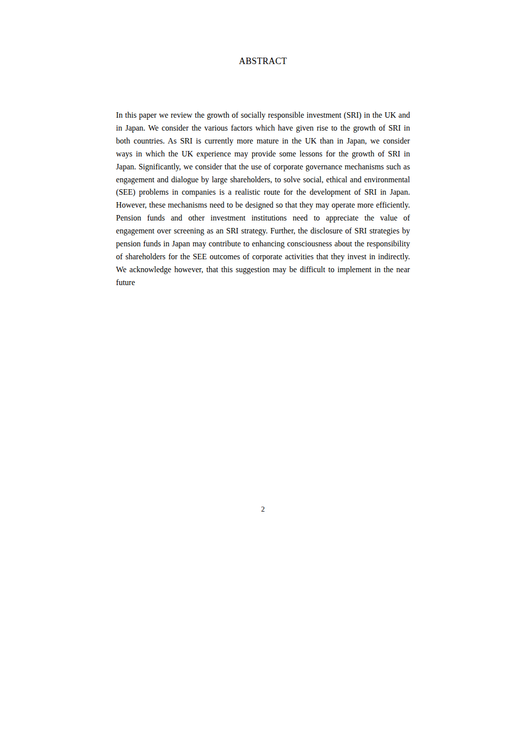ABSTRACT
In this paper we review the growth of socially responsible investment (SRI) in the UK and in Japan. We consider the various factors which have given rise to the growth of SRI in both countries. As SRI is currently more mature in the UK than in Japan, we consider ways in which the UK experience may provide some lessons for the growth of SRI in Japan. Significantly, we consider that the use of corporate governance mechanisms such as engagement and dialogue by large shareholders, to solve social, ethical and environmental (SEE) problems in companies is a realistic route for the development of SRI in Japan. However, these mechanisms need to be designed so that they may operate more efficiently. Pension funds and other investment institutions need to appreciate the value of engagement over screening as an SRI strategy. Further, the disclosure of SRI strategies by pension funds in Japan may contribute to enhancing consciousness about the responsibility of shareholders for the SEE outcomes of corporate activities that they invest in indirectly. We acknowledge however, that this suggestion may be difficult to implement in the near future
2